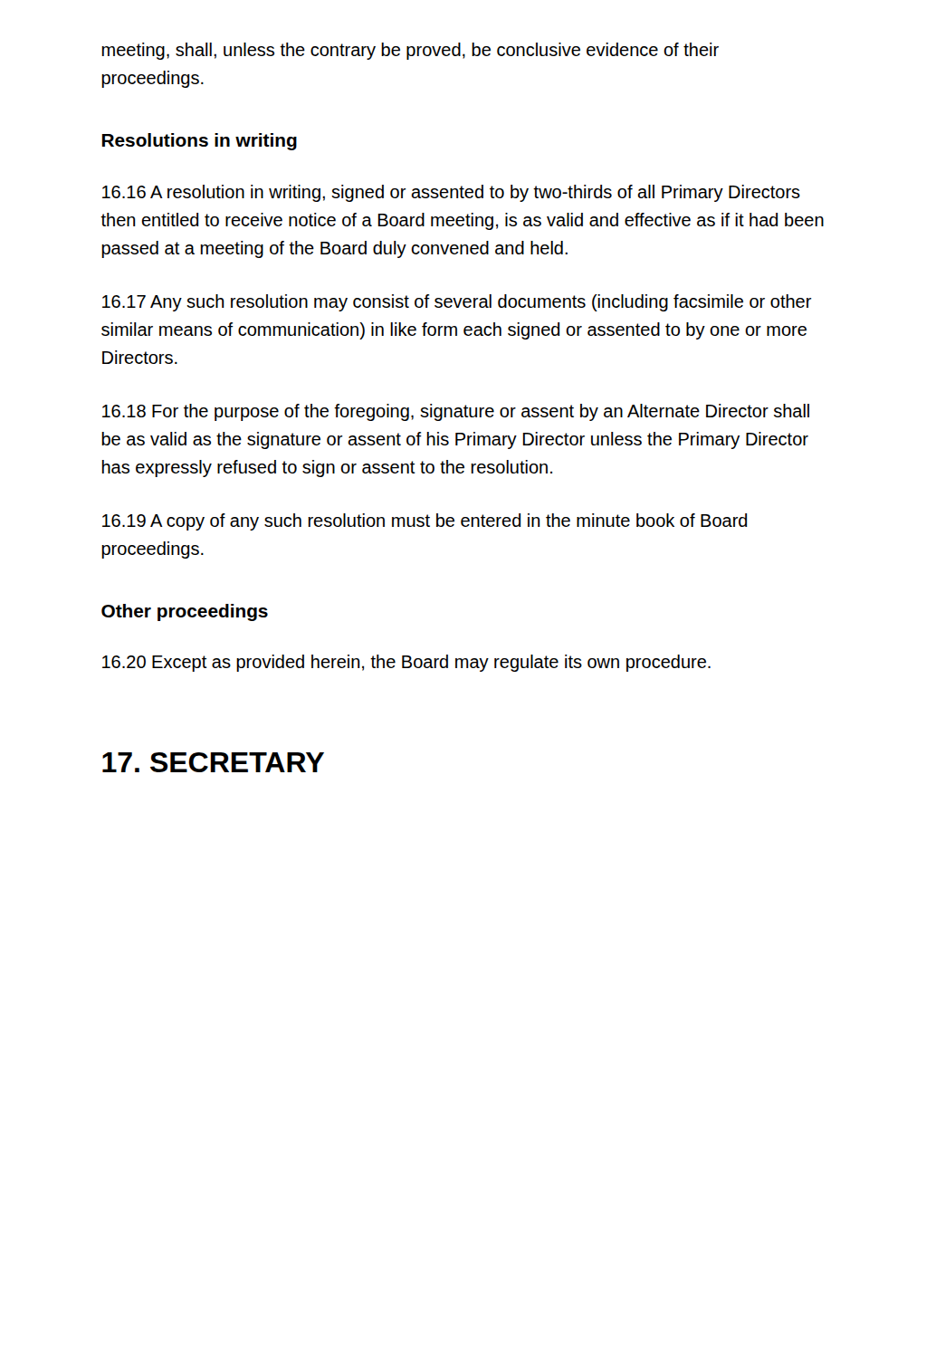meeting, shall, unless the contrary be proved, be conclusive evidence of their proceedings.
Resolutions in writing
16.16 A resolution in writing, signed or assented to by two-thirds of all Primary Directors then entitled to receive notice of a Board meeting, is as valid and effective as if it had been passed at a meeting of the Board duly convened and held.
16.17 Any such resolution may consist of several documents (including facsimile or other similar means of communication) in like form each signed or assented to by one or more Directors.
16.18 For the purpose of the foregoing, signature or assent by an Alternate Director shall be as valid as the signature or assent of his Primary Director unless the Primary Director has expressly refused to sign or assent to the resolution.
16.19 A copy of any such resolution must be entered in the minute book of Board proceedings.
Other proceedings
16.20 Except as provided herein, the Board may regulate its own procedure.
17. SECRETARY